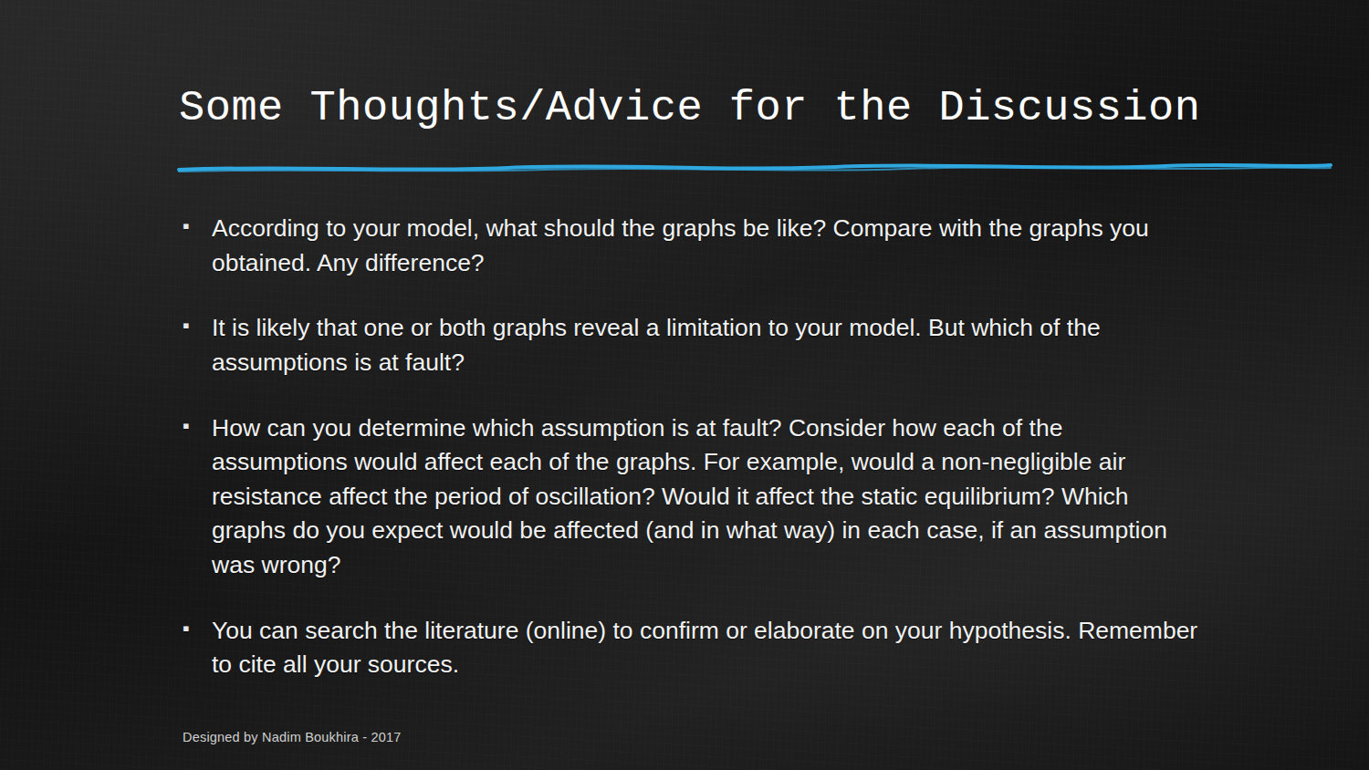Some Thoughts/Advice for the Discussion
According to your model, what should the graphs be like? Compare with the graphs you obtained. Any difference?
It is likely that one or both graphs reveal a limitation to your model. But which of the assumptions is at fault?
How can you determine which assumption is at fault? Consider how each of the assumptions would affect each of the graphs. For example, would a non-negligible air resistance affect the period of oscillation? Would it affect the static equilibrium? Which graphs do you expect would be affected (and in what way) in each case, if an assumption was wrong?
You can search the literature (online) to confirm or elaborate on your hypothesis. Remember to cite all your sources.
Designed by Nadim Boukhira - 2017